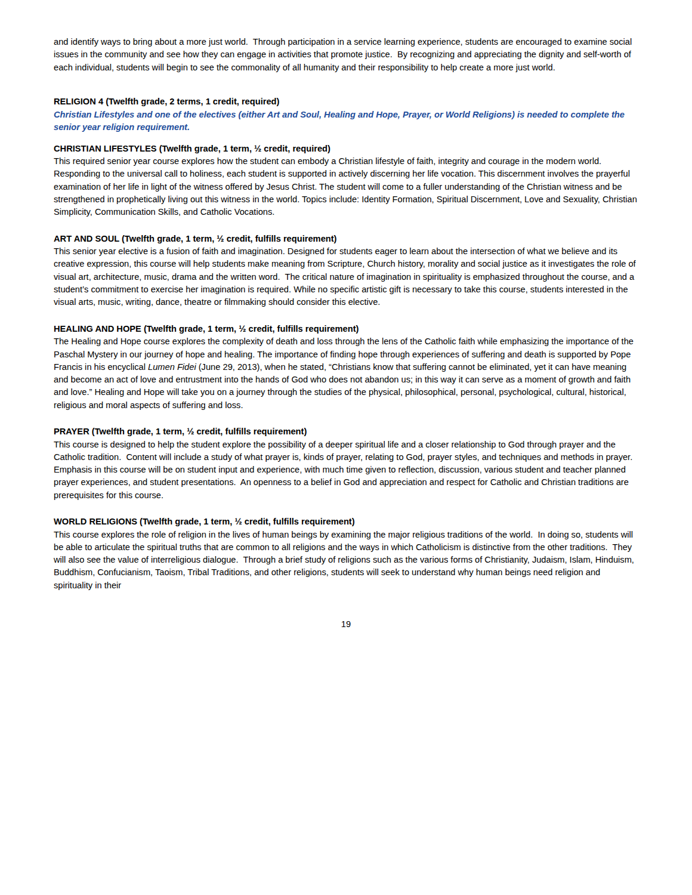and identify ways to bring about a more just world. Through participation in a service learning experience, students are encouraged to examine social issues in the community and see how they can engage in activities that promote justice. By recognizing and appreciating the dignity and self-worth of each individual, students will begin to see the commonality of all humanity and their responsibility to help create a more just world.
RELIGION 4 (Twelfth grade, 2 terms, 1 credit, required)
Christian Lifestyles and one of the electives (either Art and Soul, Healing and Hope, Prayer, or World Religions) is needed to complete the senior year religion requirement.
CHRISTIAN LIFESTYLES (Twelfth grade, 1 term, ½ credit, required)
This required senior year course explores how the student can embody a Christian lifestyle of faith, integrity and courage in the modern world. Responding to the universal call to holiness, each student is supported in actively discerning her life vocation. This discernment involves the prayerful examination of her life in light of the witness offered by Jesus Christ. The student will come to a fuller understanding of the Christian witness and be strengthened in prophetically living out this witness in the world. Topics include: Identity Formation, Spiritual Discernment, Love and Sexuality, Christian Simplicity, Communication Skills, and Catholic Vocations.
ART AND SOUL (Twelfth grade, 1 term, ½ credit, fulfills requirement)
This senior year elective is a fusion of faith and imagination. Designed for students eager to learn about the intersection of what we believe and its creative expression, this course will help students make meaning from Scripture, Church history, morality and social justice as it investigates the role of visual art, architecture, music, drama and the written word. The critical nature of imagination in spirituality is emphasized throughout the course, and a student’s commitment to exercise her imagination is required. While no specific artistic gift is necessary to take this course, students interested in the visual arts, music, writing, dance, theatre or filmmaking should consider this elective.
HEALING AND HOPE (Twelfth grade, 1 term, ½ credit, fulfills requirement)
The Healing and Hope course explores the complexity of death and loss through the lens of the Catholic faith while emphasizing the importance of the Paschal Mystery in our journey of hope and healing. The importance of finding hope through experiences of suffering and death is supported by Pope Francis in his encyclical Lumen Fidei (June 29, 2013), when he stated, “Christians know that suffering cannot be eliminated, yet it can have meaning and become an act of love and entrustment into the hands of God who does not abandon us; in this way it can serve as a moment of growth and faith and love.” Healing and Hope will take you on a journey through the studies of the physical, philosophical, personal, psychological, cultural, historical, religious and moral aspects of suffering and loss.
PRAYER (Twelfth grade, 1 term, ½ credit, fulfills requirement)
This course is designed to help the student explore the possibility of a deeper spiritual life and a closer relationship to God through prayer and the Catholic tradition. Content will include a study of what prayer is, kinds of prayer, relating to God, prayer styles, and techniques and methods in prayer. Emphasis in this course will be on student input and experience, with much time given to reflection, discussion, various student and teacher planned prayer experiences, and student presentations. An openness to a belief in God and appreciation and respect for Catholic and Christian traditions are prerequisites for this course.
WORLD RELIGIONS (Twelfth grade, 1 term, ½ credit, fulfills requirement)
This course explores the role of religion in the lives of human beings by examining the major religious traditions of the world. In doing so, students will be able to articulate the spiritual truths that are common to all religions and the ways in which Catholicism is distinctive from the other traditions. They will also see the value of interreligious dialogue. Through a brief study of religions such as the various forms of Christianity, Judaism, Islam, Hinduism, Buddhism, Confucianism, Taoism, Tribal Traditions, and other religions, students will seek to understand why human beings need religion and spirituality in their
19